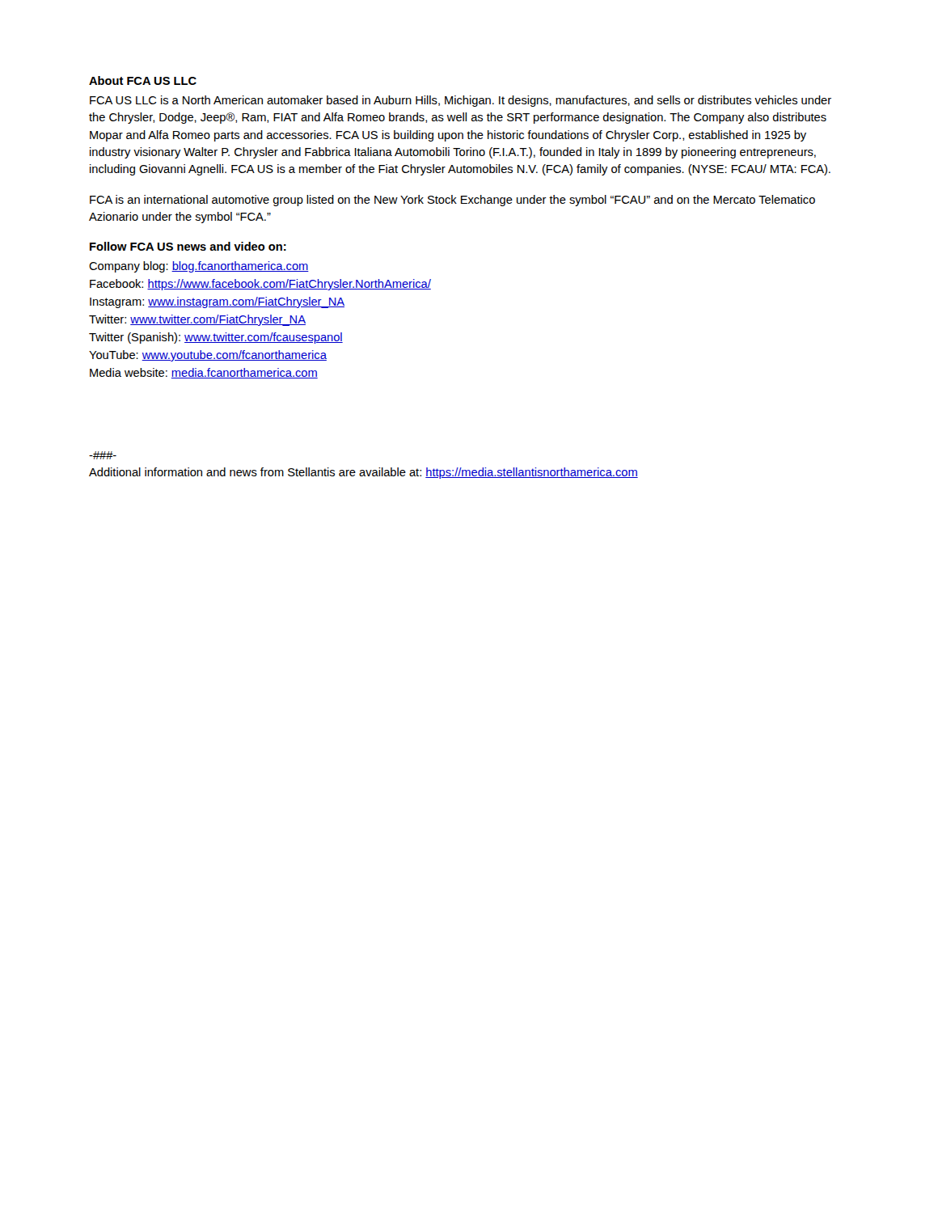About FCA US LLC
FCA US LLC is a North American automaker based in Auburn Hills, Michigan. It designs, manufactures, and sells or distributes vehicles under the Chrysler, Dodge, Jeep®, Ram, FIAT and Alfa Romeo brands, as well as the SRT performance designation. The Company also distributes Mopar and Alfa Romeo parts and accessories. FCA US is building upon the historic foundations of Chrysler Corp., established in 1925 by industry visionary Walter P. Chrysler and Fabbrica Italiana Automobili Torino (F.I.A.T.), founded in Italy in 1899 by pioneering entrepreneurs, including Giovanni Agnelli. FCA US is a member of the Fiat Chrysler Automobiles N.V. (FCA) family of companies. (NYSE: FCAU/ MTA: FCA).
FCA is an international automotive group listed on the New York Stock Exchange under the symbol “FCAU” and on the Mercato Telematico Azionario under the symbol “FCA.”
Follow FCA US news and video on:
Company blog: blog.fcanorthamerica.com
Facebook: https://www.facebook.com/FiatChrysler.NorthAmerica/
Instagram: www.instagram.com/FiatChrysler_NA
Twitter: www.twitter.com/FiatChrysler_NA
Twitter (Spanish): www.twitter.com/fcausespanol
YouTube: www.youtube.com/fcanorthamerica
Media website: media.fcanorthamerica.com
-###-
Additional information and news from Stellantis are available at: https://media.stellantisnorthamerica.com